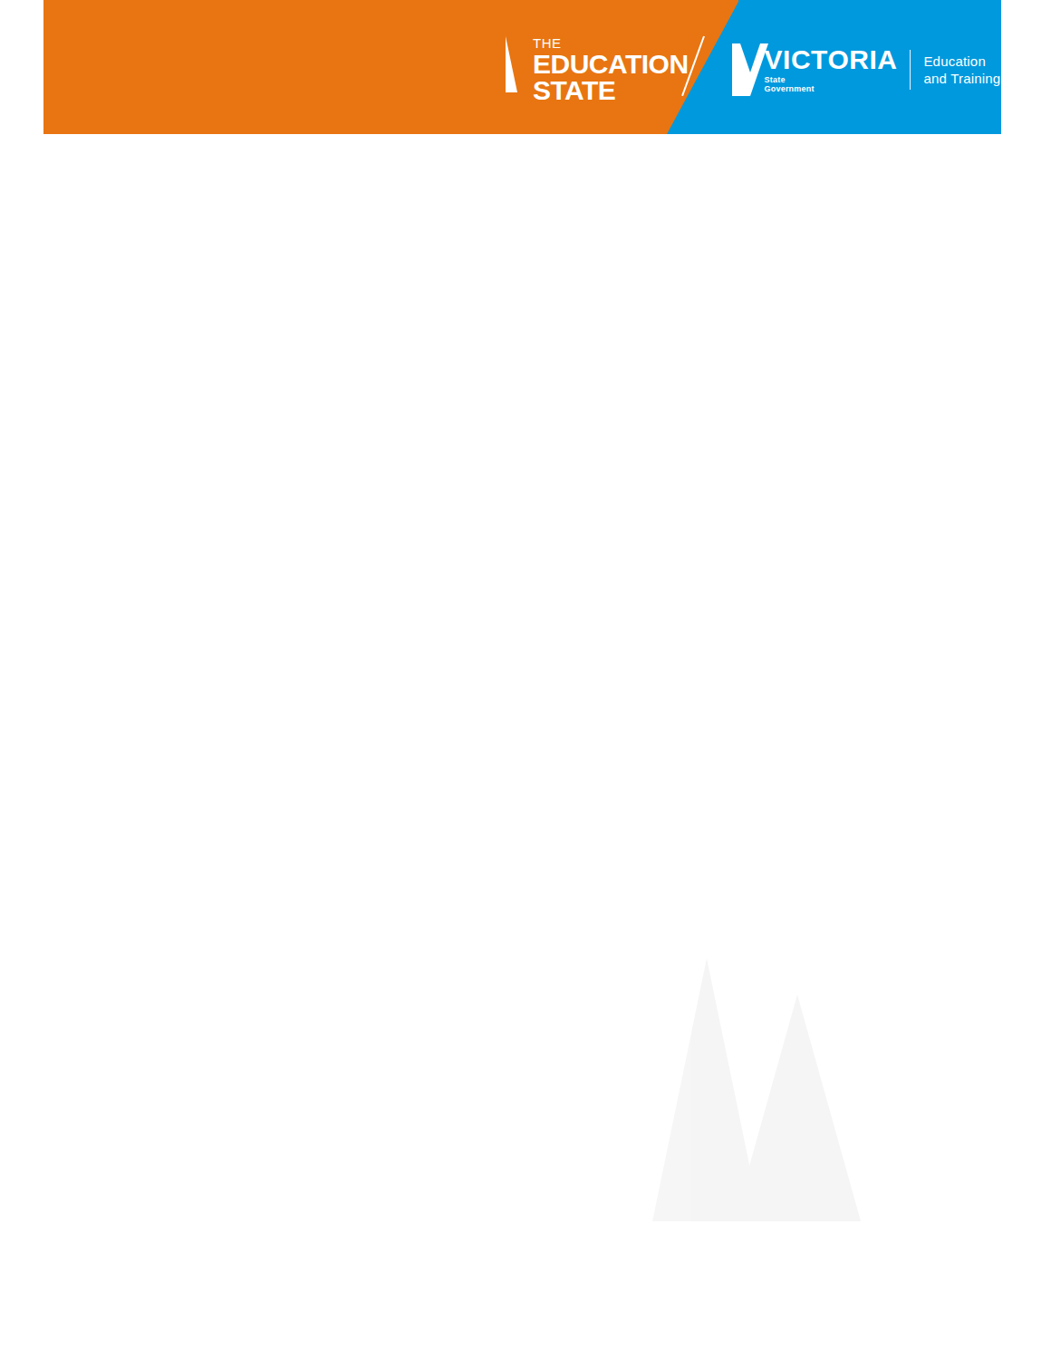THE EDUCATION STATE
VICTORIA State
Government
Education
and Training